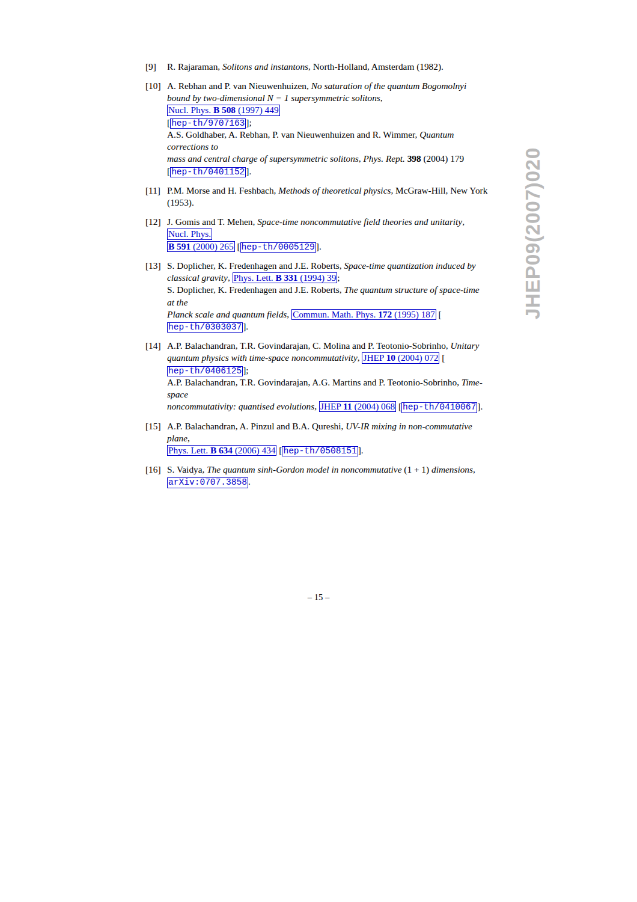JHEP09(2007)020
[9] R. Rajaraman, Solitons and instantons, North-Holland, Amsterdam (1982).
[10] A. Rebhan and P. van Nieuwenhuizen, No saturation of the quantum Bogomolnyi bound by two-dimensional N = 1 supersymmetric solitons, Nucl. Phys. B 508 (1997) 449 [hep-th/9707163]; A.S. Goldhaber, A. Rebhan, P. van Nieuwenhuizen and R. Wimmer, Quantum corrections to mass and central charge of supersymmetric solitons, Phys. Rept. 398 (2004) 179 [hep-th/0401152].
[11] P.M. Morse and H. Feshbach, Methods of theoretical physics, McGraw-Hill, New York (1953).
[12] J. Gomis and T. Mehen, Space-time noncommutative field theories and unitarity, Nucl. Phys. B 591 (2000) 265 [hep-th/0005129].
[13] S. Doplicher, K. Fredenhagen and J.E. Roberts, Space-time quantization induced by classical gravity, Phys. Lett. B 331 (1994) 39; S. Doplicher, K. Fredenhagen and J.E. Roberts, The quantum structure of space-time at the Planck scale and quantum fields, Commun. Math. Phys. 172 (1995) 187 [hep-th/0303037].
[14] A.P. Balachandran, T.R. Govindarajan, C. Molina and P. Teotonio-Sobrinho, Unitary quantum physics with time-space noncommutativity, JHEP 10 (2004) 072 [hep-th/0406125]; A.P. Balachandran, T.R. Govindarajan, A.G. Martins and P. Teotonio-Sobrinho, Time-space noncommutativity: quantised evolutions, JHEP 11 (2004) 068 [hep-th/0410067].
[15] A.P. Balachandran, A. Pinzul and B.A. Qureshi, UV-IR mixing in non-commutative plane, Phys. Lett. B 634 (2006) 434 [hep-th/0508151].
[16] S. Vaidya, The quantum sinh-Gordon model in noncommutative (1 + 1) dimensions, arXiv:0707.3858.
– 15 –